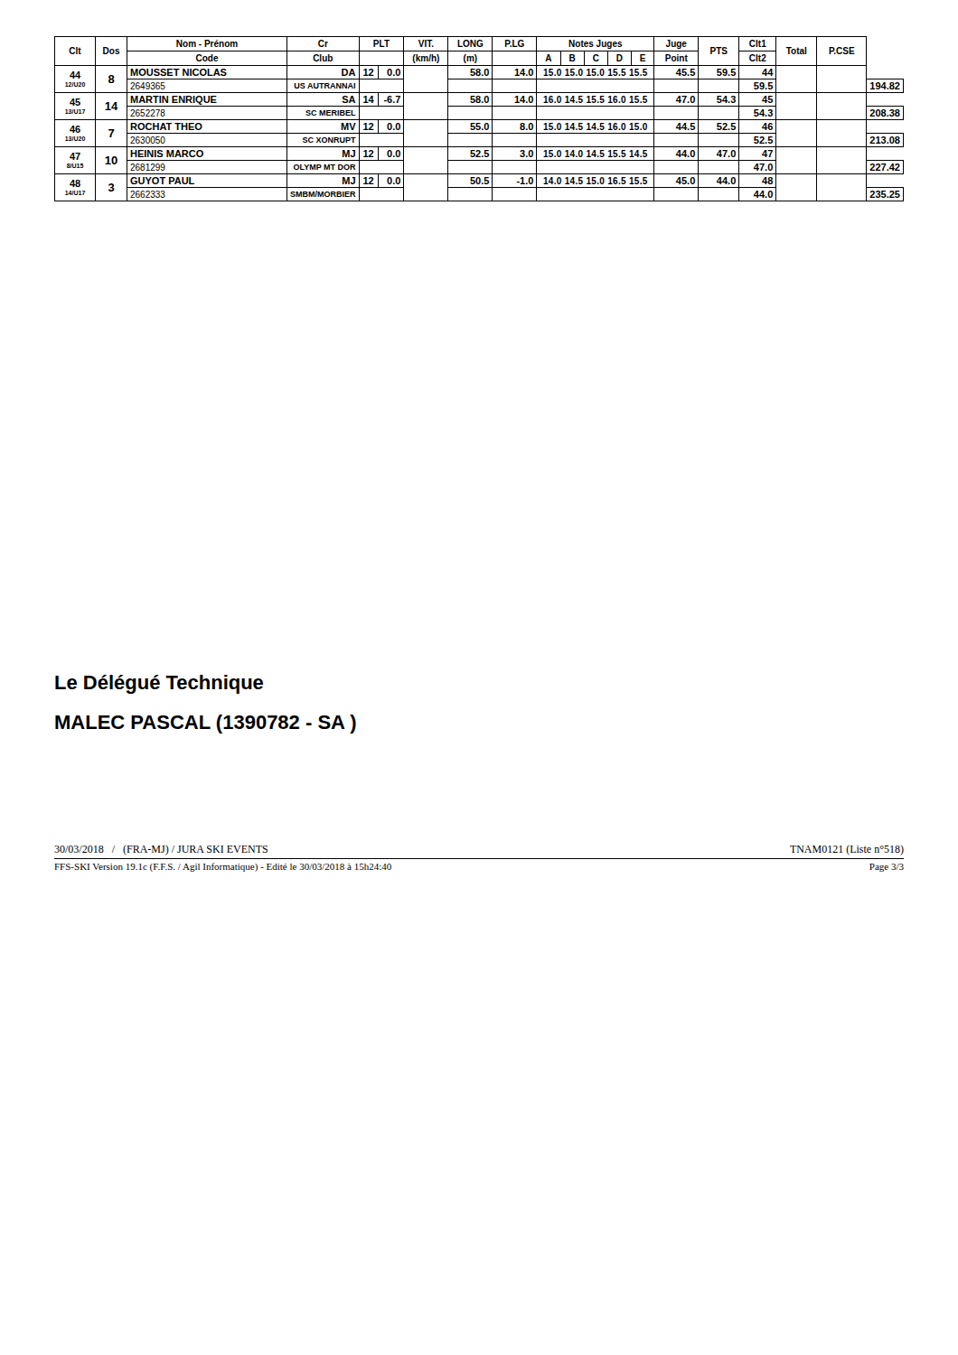| Clt | Dos | Nom - Prénom | Cr | PLT | VIT. | LONG | P.LG | Notes Juges | Juge | PTS | Clt1 | Total | P.CSE |
| --- | --- | --- | --- | --- | --- | --- | --- | --- | --- | --- | --- | --- | --- |
| Code | Club | | (km/h) | (m) | | A | B | C | D | E | Point | Clt2 |
| 44 12/U20 | 8 | MOUSSET NICOLAS | DA | 12 | 0.0 | | 58.0 | 14.0 | 15.0 15.0 15.0 15.5 15.5 | 45.5 | 59.5 | 44 | | |
| 2649365 | US AUTRANNAI | | | | | | | 59.5 | 194.82 |
| 45 13/U17 | 14 | MARTIN ENRIQUE | SA | 14 | -6.7 | | 58.0 | 14.0 | 16.0 14.5 15.5 16.0 15.5 | 47.0 | 54.3 | 45 | | |
| 2652278 | SC MERIBEL | | | | | | | 54.3 | 208.38 |
| 46 13/U20 | 7 | ROCHAT THEO | MV | 12 | 0.0 | | 55.0 | 8.0 | 15.0 14.5 14.5 16.0 15.0 | 44.5 | 52.5 | 46 | | |
| 2630050 | SC XONRUPT | | | | | | | 52.5 | 213.08 |
| 47 8/U15 | 10 | HEINIS MARCO | MJ | 12 | 0.0 | | 52.5 | 3.0 | 15.0 14.0 14.5 15.5 14.5 | 44.0 | 47.0 | 47 | | |
| 2681299 | OLYMP MT DOR | | | | | | | 47.0 | 227.42 |
| 48 14/U17 | 3 | GUYOT PAUL | MJ | 12 | 0.0 | | 50.5 | -1.0 | 14.0 14.5 15.0 16.5 15.5 | 45.0 | 44.0 | 48 | | |
| 2662333 | SMBM/MORBIER | | | | | | | 44.0 | 235.25 |
Le Délégué Technique
MALEC PASCAL (1390782 - SA )
30/03/2018 / (FRA-MJ) / JURA SKI EVENTS
TNAM0121 (Liste n°518)
FFS-SKI Version 19.1c (F.F.S. / Agil Informatique) - Edité le 30/03/2018 à 15h24:40
Page 3/3